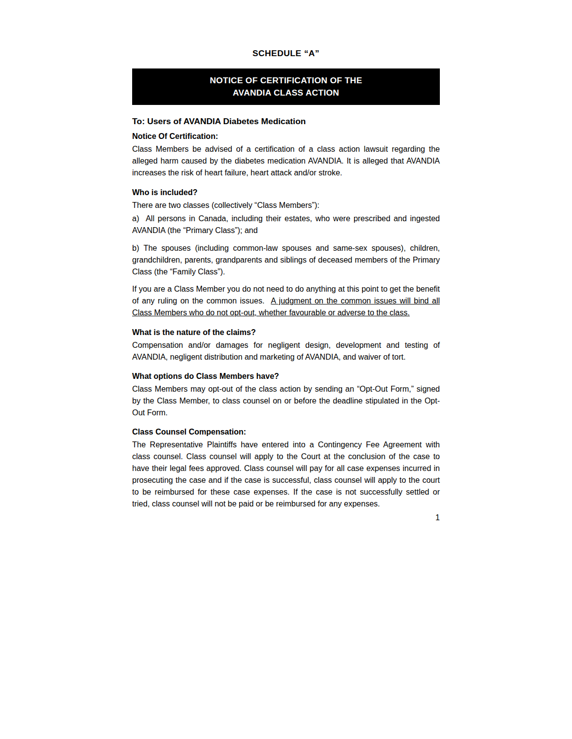SCHEDULE “A”
NOTICE OF CERTIFICATION OF THE
AVANDIA CLASS ACTION
To: Users of AVANDIA Diabetes Medication
Notice Of Certification:
Class Members be advised of a certification of a class action lawsuit regarding the alleged harm caused by the diabetes medication AVANDIA. It is alleged that AVANDIA increases the risk of heart failure, heart attack and/or stroke.
Who is included?
There are two classes (collectively “Class Members”):
a) All persons in Canada, including their estates, who were prescribed and ingested AVANDIA (the “Primary Class”); and
b) The spouses (including common-law spouses and same-sex spouses), children, grandchildren, parents, grandparents and siblings of deceased members of the Primary Class (the “Family Class”).
If you are a Class Member you do not need to do anything at this point to get the benefit of any ruling on the common issues. A judgment on the common issues will bind all Class Members who do not opt-out, whether favourable or adverse to the class.
What is the nature of the claims?
Compensation and/or damages for negligent design, development and testing of AVANDIA, negligent distribution and marketing of AVANDIA, and waiver of tort.
What options do Class Members have?
Class Members may opt-out of the class action by sending an “Opt-Out Form,” signed by the Class Member, to class counsel on or before the deadline stipulated in the Opt-Out Form.
Class Counsel Compensation:
The Representative Plaintiffs have entered into a Contingency Fee Agreement with class counsel. Class counsel will apply to the Court at the conclusion of the case to have their legal fees approved. Class counsel will pay for all case expenses incurred in prosecuting the case and if the case is successful, class counsel will apply to the court to be reimbursed for these case expenses. If the case is not successfully settled or tried, class counsel will not be paid or be reimbursed for any expenses.
1